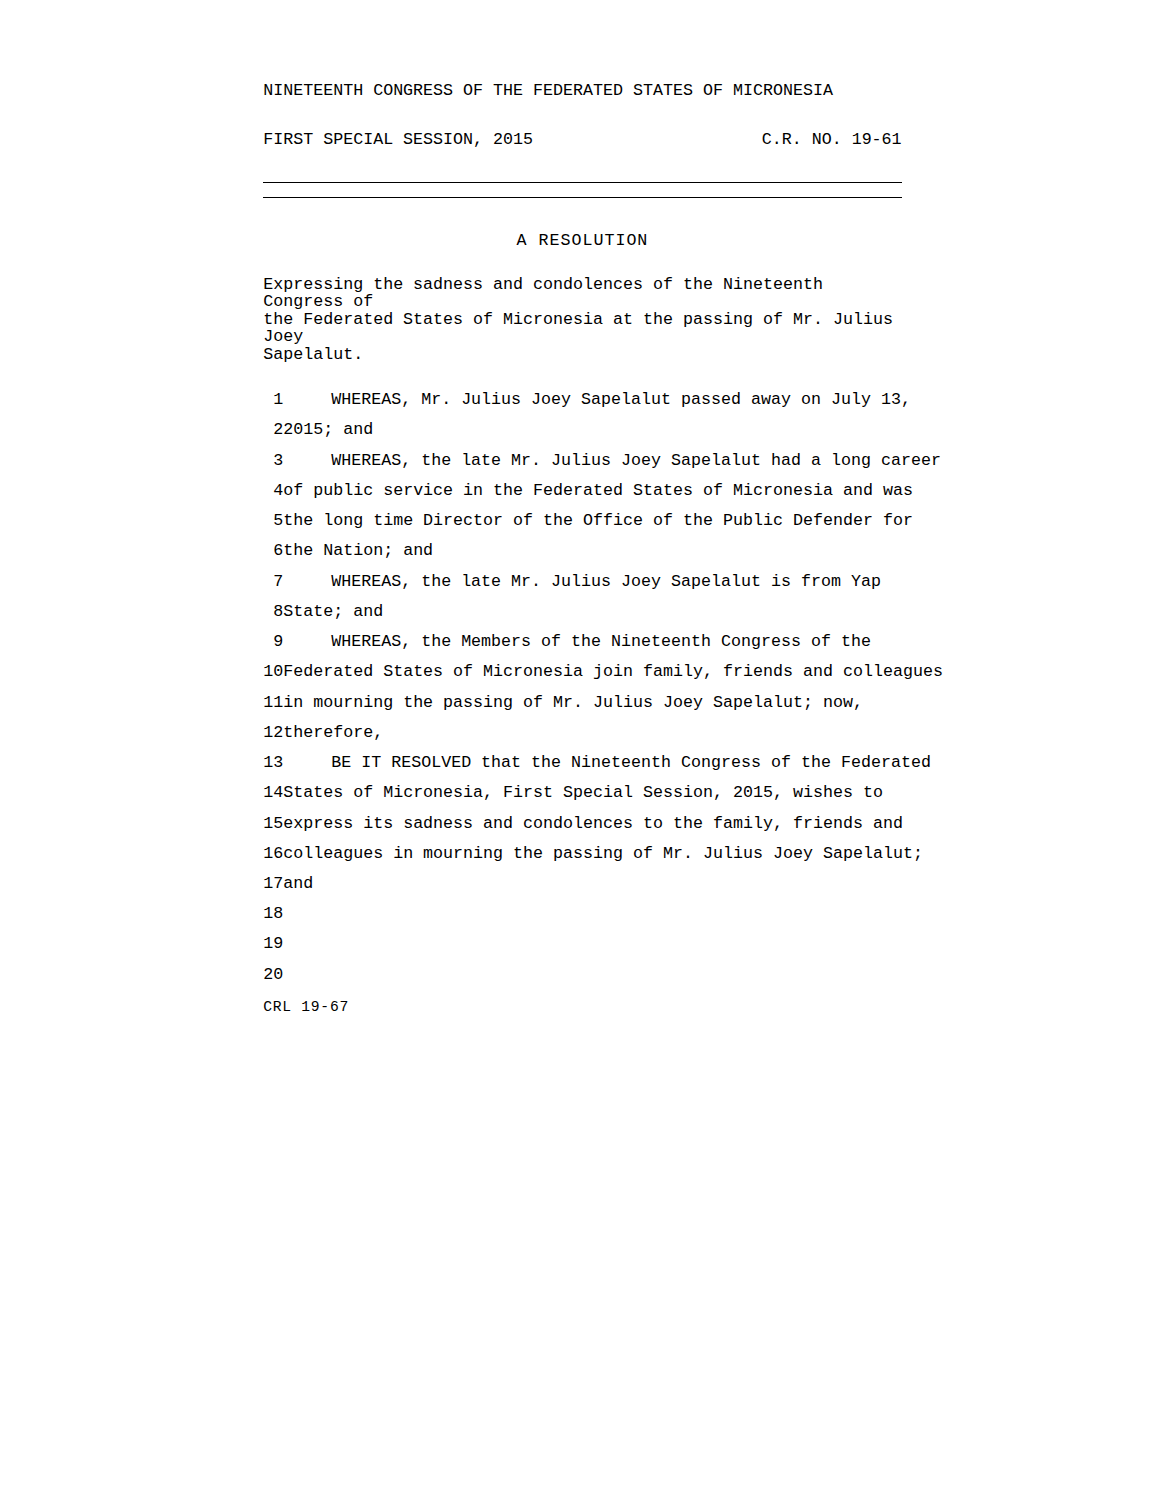NINETEENTH CONGRESS OF THE FEDERATED STATES OF MICRONESIA
FIRST SPECIAL SESSION, 2015 C.R. NO. 19-61
A RESOLUTION
Expressing the sadness and condolences of the Nineteenth Congress of
the Federated States of Micronesia at the passing of Mr. Julius Joey
Sapelalut.
| 1 | WHEREAS, Mr. Julius Joey Sapelalut passed away on July 13, |
| 2 | 2015; and |
| 3 | WHEREAS, the late Mr. Julius Joey Sapelalut had a long career |
| 4 | of public service in the Federated States of Micronesia and was |
| 5 | the long time Director of the Office of the Public Defender for |
| 6 | the Nation; and |
| 7 | WHEREAS, the late Mr. Julius Joey Sapelalut is from Yap |
| 8 | State; and |
| 9 | WHEREAS, the Members of the Nineteenth Congress of the |
| 10 | Federated States of Micronesia join family, friends and colleagues |
| 11 | in mourning the passing of Mr. Julius Joey Sapelalut; now, |
| 12 | therefore, |
| 13 | BE IT RESOLVED that the Nineteenth Congress of the Federated |
| 14 | States of Micronesia, First Special Session, 2015, wishes to |
| 15 | express its sadness and condolences to the family, friends and |
| 16 | colleagues in mourning the passing of Mr. Julius Joey Sapelalut; |
| 17 | and |
| 18 | |
| 19 | |
| 20 | |
CRL 19-67